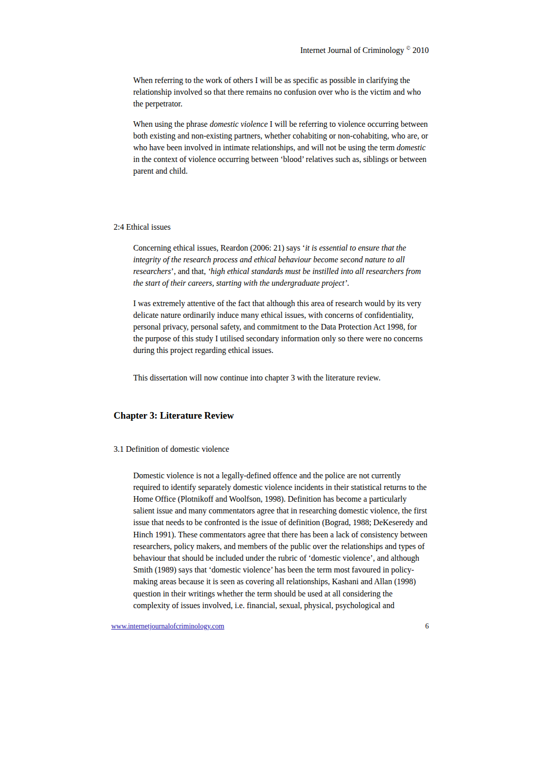Internet Journal of Criminology © 2010
When referring to the work of others I will be as specific as possible in clarifying the relationship involved so that there remains no confusion over who is the victim and who the perpetrator.
When using the phrase domestic violence I will be referring to violence occurring between both existing and non-existing partners, whether cohabiting or non-cohabiting, who are, or who have been involved in intimate relationships, and will not be using the term domestic in the context of violence occurring between ‘blood’ relatives such as, siblings or between parent and child.
2:4 Ethical issues
Concerning ethical issues, Reardon (2006: 21) says ‘it is essential to ensure that the integrity of the research process and ethical behaviour become second nature to all researchers’, and that, ‘high ethical standards must be instilled into all researchers from the start of their careers, starting with the undergraduate project’.
I was extremely attentive of the fact that although this area of research would by its very delicate nature ordinarily induce many ethical issues, with concerns of confidentiality, personal privacy, personal safety, and commitment to the Data Protection Act 1998, for the purpose of this study I utilised secondary information only so there were no concerns during this project regarding ethical issues.
This dissertation will now continue into chapter 3 with the literature review.
Chapter 3: Literature Review
3.1 Definition of domestic violence
Domestic violence is not a legally-defined offence and the police are not currently required to identify separately domestic violence incidents in their statistical returns to the Home Office (Plotnikoff and Woolfson, 1998). Definition has become a particularly salient issue and many commentators agree that in researching domestic violence, the first issue that needs to be confronted is the issue of definition (Bograd, 1988; DeKeseredy and Hinch 1991). These commentators agree that there has been a lack of consistency between researchers, policy makers, and members of the public over the relationships and types of behaviour that should be included under the rubric of ‘domestic violence’, and although Smith (1989) says that ‘domestic violence’ has been the term most favoured in policy-making areas because it is seen as covering all relationships, Kashani and Allan (1998) question in their writings whether the term should be used at all considering the complexity of issues involved, i.e. financial, sexual, physical, psychological and
www.internetjournalofcriminology.com 6